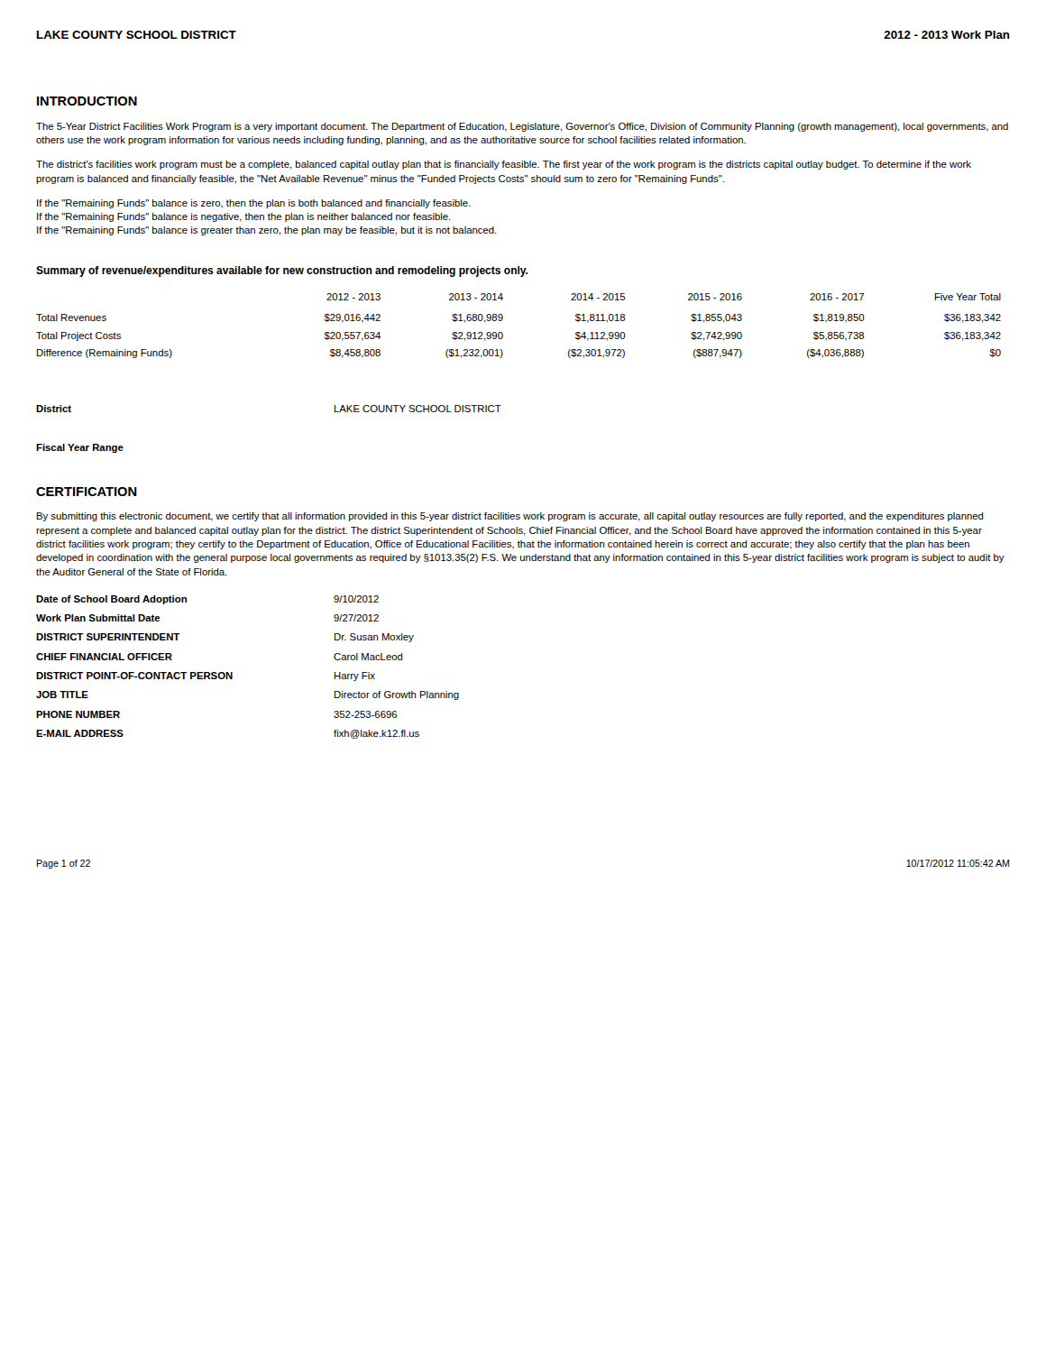LAKE COUNTY SCHOOL DISTRICT
2012 - 2013 Work Plan
INTRODUCTION
The 5-Year District Facilities Work Program is a very important document. The Department of Education, Legislature, Governor's Office, Division of Community Planning (growth management), local governments, and others use the work program information for various needs including funding, planning, and as the authoritative source for school facilities related information.
The district's facilities work program must be a complete, balanced capital outlay plan that is financially feasible. The first year of the work program is the districts capital outlay budget. To determine if the work program is balanced and financially feasible, the "Net Available Revenue" minus the "Funded Projects Costs" should sum to zero for "Remaining Funds".
If the "Remaining Funds" balance is zero, then the plan is both balanced and financially feasible.
If the "Remaining Funds" balance is negative, then the plan is neither balanced nor feasible.
If the "Remaining Funds" balance is greater than zero, the plan may be feasible, but it is not balanced.
Summary of revenue/expenditures available for new construction and remodeling projects only.
| | 2012 - 2013 | 2013 - 2014 | 2014 - 2015 | 2015 - 2016 | 2016 - 2017 | Five Year Total |
| --- | --- | --- | --- | --- | --- | --- |
| Total Revenues | $29,016,442 | $1,680,989 | $1,811,018 | $1,855,043 | $1,819,850 | $36,183,342 |
| Total Project Costs | $20,557,634 | $2,912,990 | $4,112,990 | $2,742,990 | $5,856,738 | $36,183,342 |
| Difference (Remaining Funds) | $8,458,808 | ($1,232,001) | ($2,301,972) | ($887,947) | ($4,036,888) | $0 |
| District | LAKE COUNTY SCHOOL DISTRICT |
| Fiscal Year Range | |
CERTIFICATION
By submitting this electronic document, we certify that all information provided in this 5-year district facilities work program is accurate, all capital outlay resources are fully reported, and the expenditures planned represent a complete and balanced capital outlay plan for the district. The district Superintendent of Schools, Chief Financial Officer, and the School Board have approved the information contained in this 5-year district facilities work program; they certify to the Department of Education, Office of Educational Facilities, that the information contained herein is correct and accurate; they also certify that the plan has been developed in coordination with the general purpose local governments as required by §1013.35(2) F.S. We understand that any information contained in this 5-year district facilities work program is subject to audit by the Auditor General of the State of Florida.
| Date of School Board Adoption | 9/10/2012 |
| Work Plan Submittal Date | 9/27/2012 |
| DISTRICT SUPERINTENDENT | Dr. Susan Moxley |
| CHIEF FINANCIAL OFFICER | Carol MacLeod |
| DISTRICT POINT-OF-CONTACT PERSON | Harry Fix |
| JOB TITLE | Director of Growth Planning |
| PHONE NUMBER | 352-253-6696 |
| E-MAIL ADDRESS | fixh@lake.k12.fl.us |
Page 1 of 22
10/17/2012 11:05:42 AM